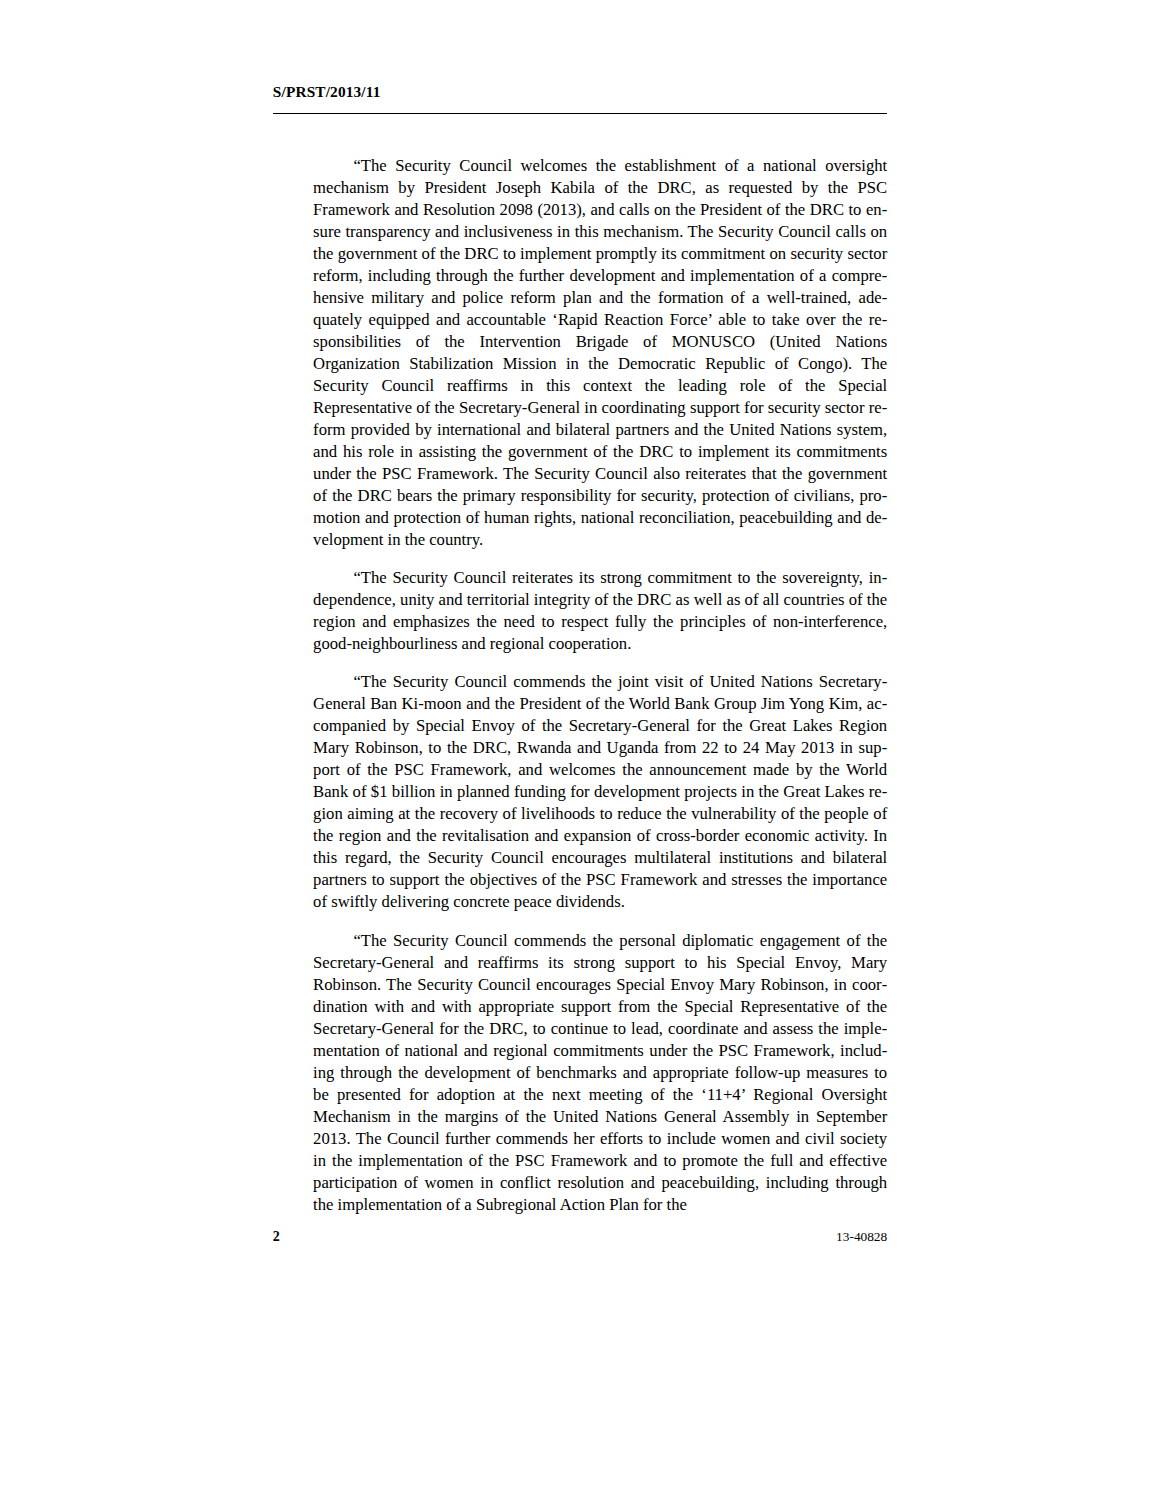S/PRST/2013/11
“The Security Council welcomes the establishment of a national oversight mechanism by President Joseph Kabila of the DRC, as requested by the PSC Framework and Resolution 2098 (2013), and calls on the President of the DRC to ensure transparency and inclusiveness in this mechanism. The Security Council calls on the government of the DRC to implement promptly its commitment on security sector reform, including through the further development and implementation of a comprehensive military and police reform plan and the formation of a well-trained, adequately equipped and accountable ‘Rapid Reaction Force’ able to take over the responsibilities of the Intervention Brigade of MONUSCO (United Nations Organization Stabilization Mission in the Democratic Republic of Congo). The Security Council reaffirms in this context the leading role of the Special Representative of the Secretary-General in coordinating support for security sector reform provided by international and bilateral partners and the United Nations system, and his role in assisting the government of the DRC to implement its commitments under the PSC Framework. The Security Council also reiterates that the government of the DRC bears the primary responsibility for security, protection of civilians, promotion and protection of human rights, national reconciliation, peacebuilding and development in the country.
“The Security Council reiterates its strong commitment to the sovereignty, independence, unity and territorial integrity of the DRC as well as of all countries of the region and emphasizes the need to respect fully the principles of non-interference, good-neighbourliness and regional cooperation.
“The Security Council commends the joint visit of United Nations Secretary-General Ban Ki-moon and the President of the World Bank Group Jim Yong Kim, accompanied by Special Envoy of the Secretary-General for the Great Lakes Region Mary Robinson, to the DRC, Rwanda and Uganda from 22 to 24 May 2013 in support of the PSC Framework, and welcomes the announcement made by the World Bank of $1 billion in planned funding for development projects in the Great Lakes region aiming at the recovery of livelihoods to reduce the vulnerability of the people of the region and the revitalisation and expansion of cross-border economic activity. In this regard, the Security Council encourages multilateral institutions and bilateral partners to support the objectives of the PSC Framework and stresses the importance of swiftly delivering concrete peace dividends.
“The Security Council commends the personal diplomatic engagement of the Secretary-General and reaffirms its strong support to his Special Envoy, Mary Robinson. The Security Council encourages Special Envoy Mary Robinson, in coordination with and with appropriate support from the Special Representative of the Secretary-General for the DRC, to continue to lead, coordinate and assess the implementation of national and regional commitments under the PSC Framework, including through the development of benchmarks and appropriate follow-up measures to be presented for adoption at the next meeting of the ‘11+4’ Regional Oversight Mechanism in the margins of the United Nations General Assembly in September 2013. The Council further commends her efforts to include women and civil society in the implementation of the PSC Framework and to promote the full and effective participation of women in conflict resolution and peacebuilding, including through the implementation of a Subregional Action Plan for the
2 13-40828